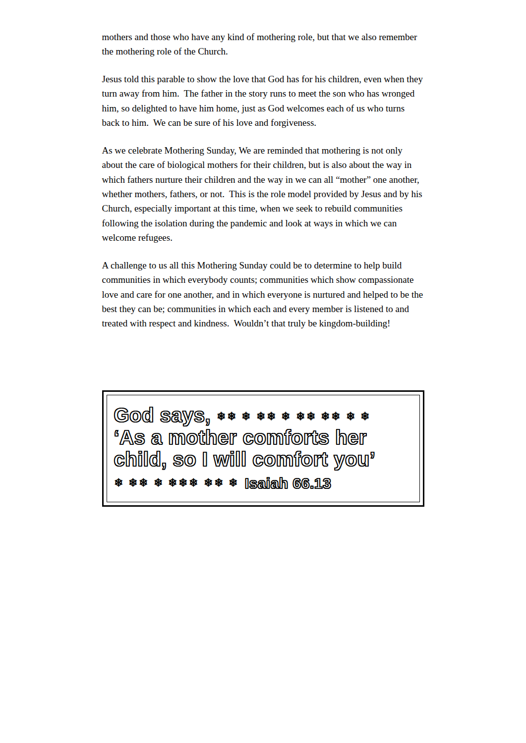mothers and those who have any kind of mothering role, but that we also remember the mothering role of the Church.
Jesus told this parable to show the love that God has for his children, even when they turn away from him. The father in the story runs to meet the son who has wronged him, so delighted to have him home, just as God welcomes each of us who turns back to him. We can be sure of his love and forgiveness.
As we celebrate Mothering Sunday, We are reminded that mothering is not only about the care of biological mothers for their children, but is also about the way in which fathers nurture their children and the way in we can all “mother” one another, whether mothers, fathers, or not. This is the role model provided by Jesus and by his Church, especially important at this time, when we seek to rebuild communities following the isolation during the pandemic and look at ways in which we can welcome refugees.
A challenge to us all this Mothering Sunday could be to determine to help build communities in which everybody counts; communities which show compassionate love and care for one another, and in which everyone is nurtured and helped to be the best they can be; communities in which each and every member is listened to and treated with respect and kindness. Wouldn’t that truly be kingdom-building!
God says, ❄❄ ❄ ❄❄ ❄ ❄❄ ❄❄ ❄ ❄ ‘As a mother comforts her child, so I will comfort you’ ❄ ❄❄ ❄ ❄❄❄ ❄❄ ❄ Isaiah 66.13